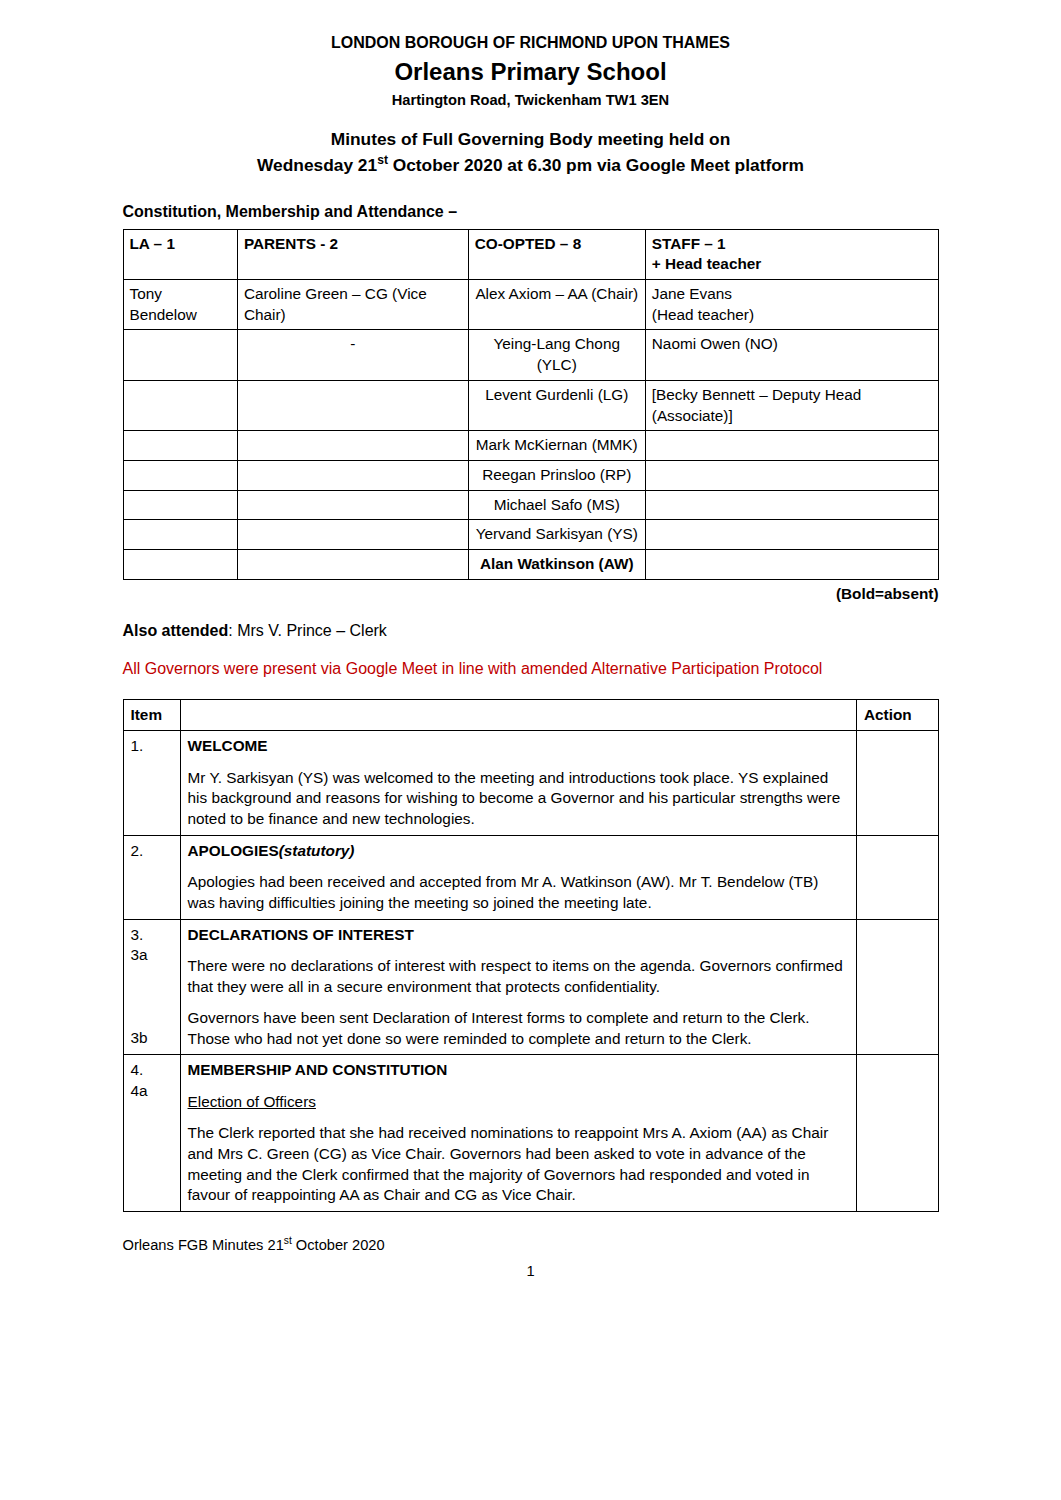LONDON BOROUGH OF RICHMOND UPON THAMES
Orleans Primary School
Hartington Road, Twickenham TW1 3EN
Minutes of Full Governing Body meeting held on Wednesday 21st October 2020 at 6.30 pm via Google Meet platform
Constitution, Membership and Attendance –
| LA – 1 | PARENTS - 2 | CO-OPTED – 8 | STAFF – 1 + Head teacher |
| --- | --- | --- | --- |
| Tony Bendelow | Caroline Green – CG (Vice Chair) | Alex Axiom – AA (Chair) | Jane Evans (Head teacher) |
| | - | Yeing-Lang Chong (YLC) | Naomi Owen (NO) |
| | | Levent Gurdenli (LG) | [Becky Bennett – Deputy Head (Associate)] |
| | | Mark McKiernan (MMK) | |
| | | Reegan Prinsloo (RP) | |
| | | Michael Safo (MS) | |
| | | Yervand Sarkisyan (YS) | |
| | | Alan Watkinson (AW) | |
(Bold=absent)
Also attended: Mrs V. Prince – Clerk
All Governors were present via Google Meet in line with amended Alternative Participation Protocol
| Item | | Action |
| --- | --- | --- |
| 1. | WELCOME Mr Y. Sarkisyan (YS) was welcomed to the meeting and introductions took place. YS explained his background and reasons for wishing to become a Governor and his particular strengths were noted to be finance and new technologies. | |
| 2. | APOLOGIES (statutory) Apologies had been received and accepted from Mr A. Watkinson (AW). Mr T. Bendelow (TB) was having difficulties joining the meeting so joined the meeting late. | |
| 3. 3a 3b | DECLARATIONS OF INTEREST There were no declarations of interest with respect to items on the agenda. Governors confirmed that they were all in a secure environment that protects confidentiality. Governors have been sent Declaration of Interest forms to complete and return to the Clerk. Those who had not yet done so were reminded to complete and return to the Clerk. | |
| 4. 4a | MEMBERSHIP AND CONSTITUTION Election of Officers The Clerk reported that she had received nominations to reappoint Mrs A. Axiom (AA) as Chair and Mrs C. Green (CG) as Vice Chair. Governors had been asked to vote in advance of the meeting and the Clerk confirmed that the majority of Governors had responded and voted in favour of reappointing AA as Chair and CG as Vice Chair. | |
Orleans FGB Minutes 21st October 2020
1